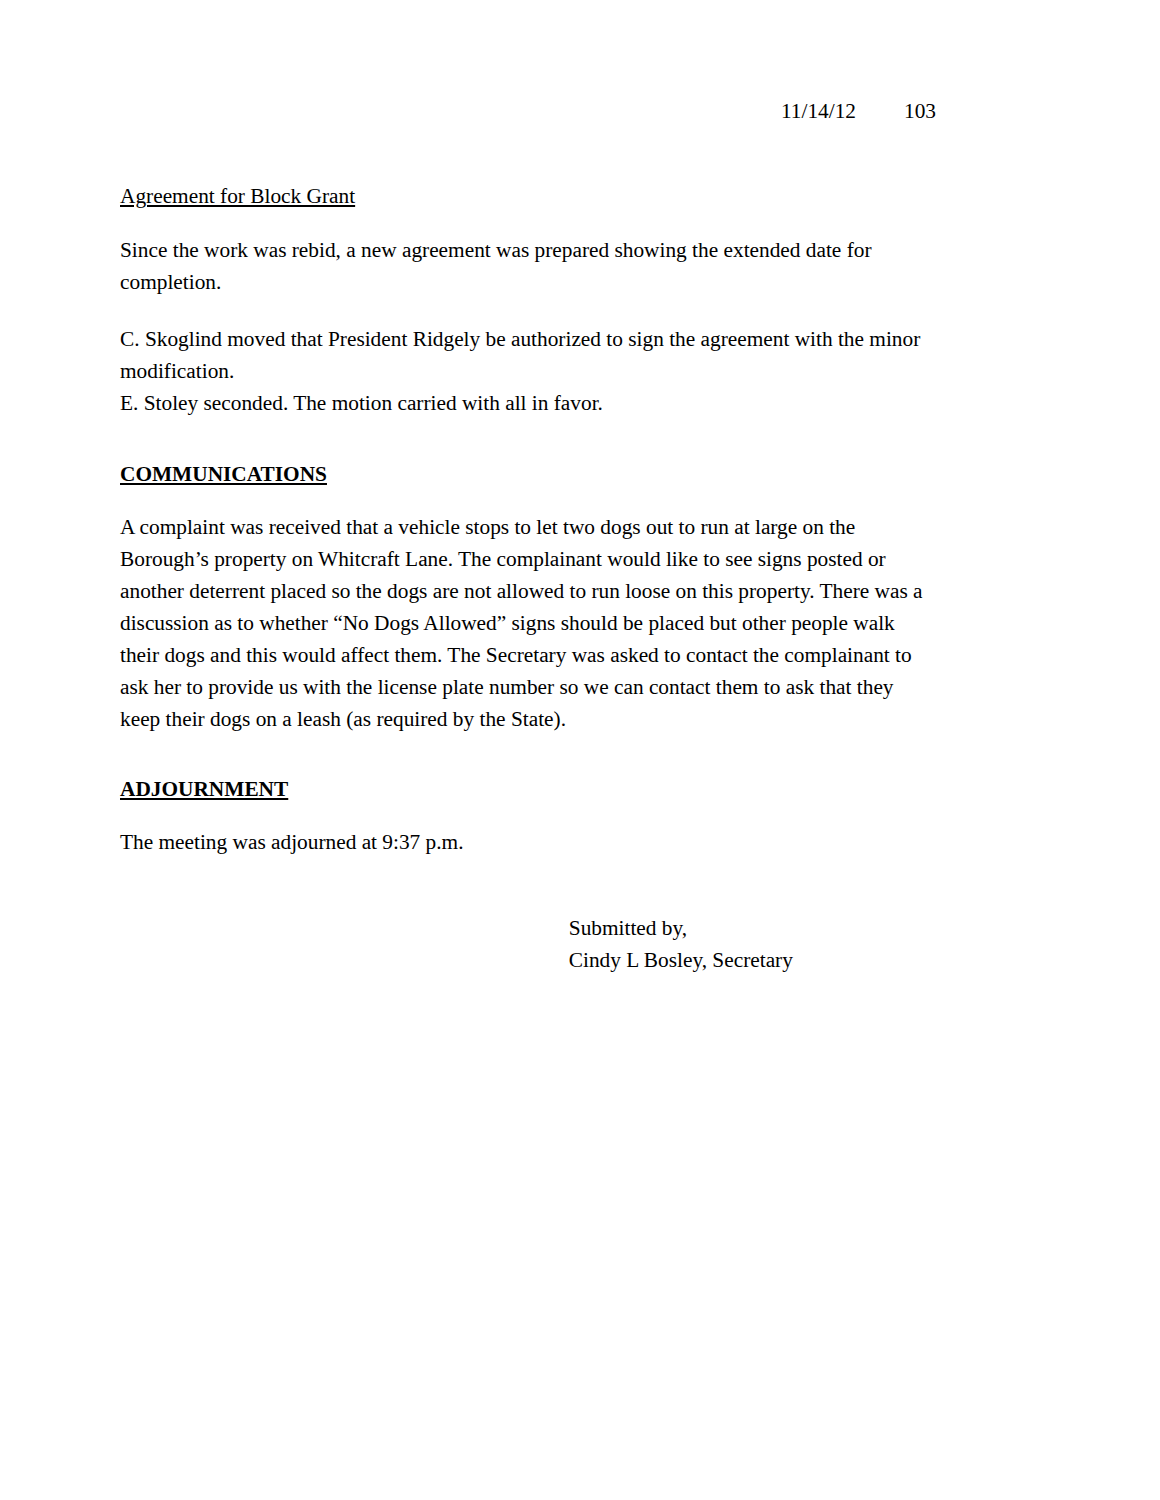11/14/12 103
Agreement for Block Grant
Since the work was rebid, a new agreement was prepared showing the extended date for completion.
C. Skoglind moved that President Ridgely be authorized to sign the agreement with the minor modification.
E. Stoley seconded. The motion carried with all in favor.
COMMUNICATIONS
A complaint was received that a vehicle stops to let two dogs out to run at large on the Borough’s property on Whitcraft Lane. The complainant would like to see signs posted or another deterrent placed so the dogs are not allowed to run loose on this property. There was a discussion as to whether “No Dogs Allowed” signs should be placed but other people walk their dogs and this would affect them. The Secretary was asked to contact the complainant to ask her to provide us with the license plate number so we can contact them to ask that they keep their dogs on a leash (as required by the State).
ADJOURNMENT
The meeting was adjourned at 9:37 p.m.
Submitted by,
Cindy L Bosley, Secretary